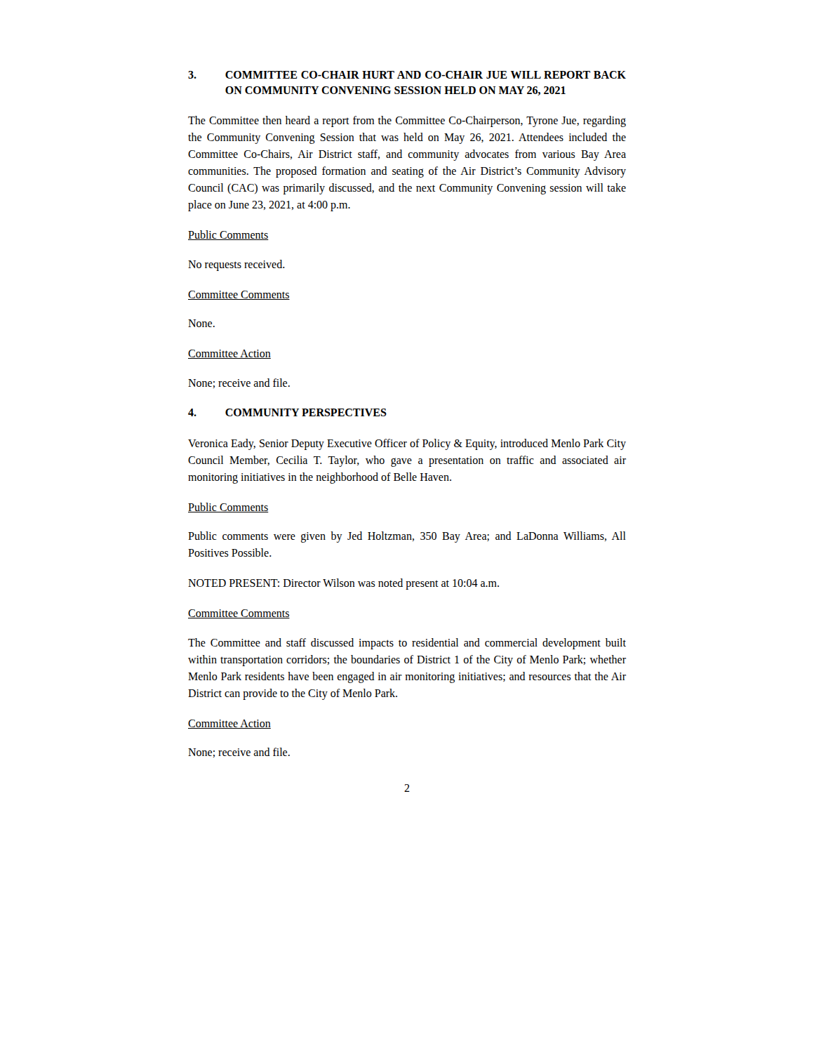3. COMMITTEE CO-CHAIR HURT AND CO-CHAIR JUE WILL REPORT BACK ON COMMUNITY CONVENING SESSION HELD ON MAY 26, 2021
The Committee then heard a report from the Committee Co-Chairperson, Tyrone Jue, regarding the Community Convening Session that was held on May 26, 2021. Attendees included the Committee Co-Chairs, Air District staff, and community advocates from various Bay Area communities. The proposed formation and seating of the Air District’s Community Advisory Council (CAC) was primarily discussed, and the next Community Convening session will take place on June 23, 2021, at 4:00 p.m.
Public Comments
No requests received.
Committee Comments
None.
Committee Action
None; receive and file.
4. COMMUNITY PERSPECTIVES
Veronica Eady, Senior Deputy Executive Officer of Policy & Equity, introduced Menlo Park City Council Member, Cecilia T. Taylor, who gave a presentation on traffic and associated air monitoring initiatives in the neighborhood of Belle Haven.
Public Comments
Public comments were given by Jed Holtzman, 350 Bay Area; and LaDonna Williams, All Positives Possible.
NOTED PRESENT: Director Wilson was noted present at 10:04 a.m.
Committee Comments
The Committee and staff discussed impacts to residential and commercial development built within transportation corridors; the boundaries of District 1 of the City of Menlo Park; whether Menlo Park residents have been engaged in air monitoring initiatives; and resources that the Air District can provide to the City of Menlo Park.
Committee Action
None; receive and file.
2